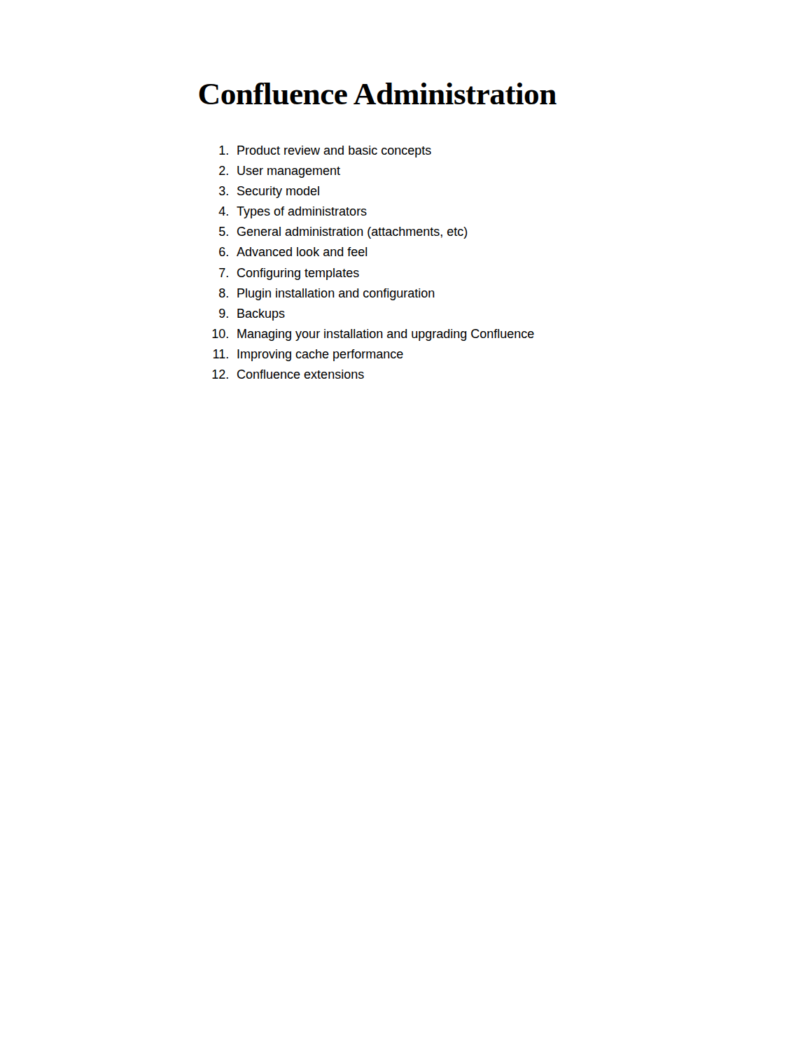Confluence Administration
Product review and basic concepts
User management
Security model
Types of administrators
General administration (attachments, etc)
Advanced look and feel
Configuring templates
Plugin installation and configuration
Backups
Managing your installation and upgrading Confluence
Improving cache performance
Confluence extensions